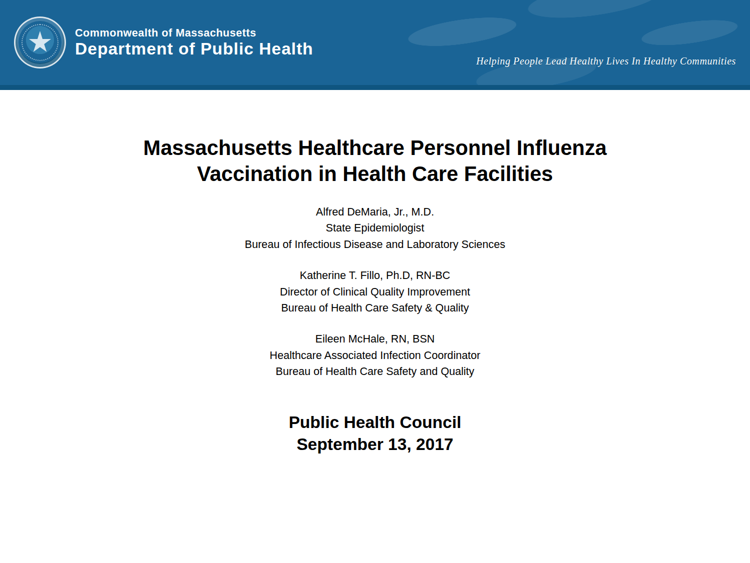Commonwealth of Massachusetts
Department of Public Health
Helping People Lead Healthy Lives In Healthy Communities
Massachusetts Healthcare Personnel Influenza Vaccination in Health Care Facilities
Alfred DeMaria, Jr., M.D.
State Epidemiologist
Bureau of Infectious Disease and Laboratory Sciences
Katherine T. Fillo, Ph.D, RN-BC
Director of Clinical Quality Improvement
Bureau of Health Care Safety & Quality
Eileen McHale, RN, BSN
Healthcare Associated Infection Coordinator
Bureau of Health Care Safety and Quality
Public Health Council
September 13, 2017